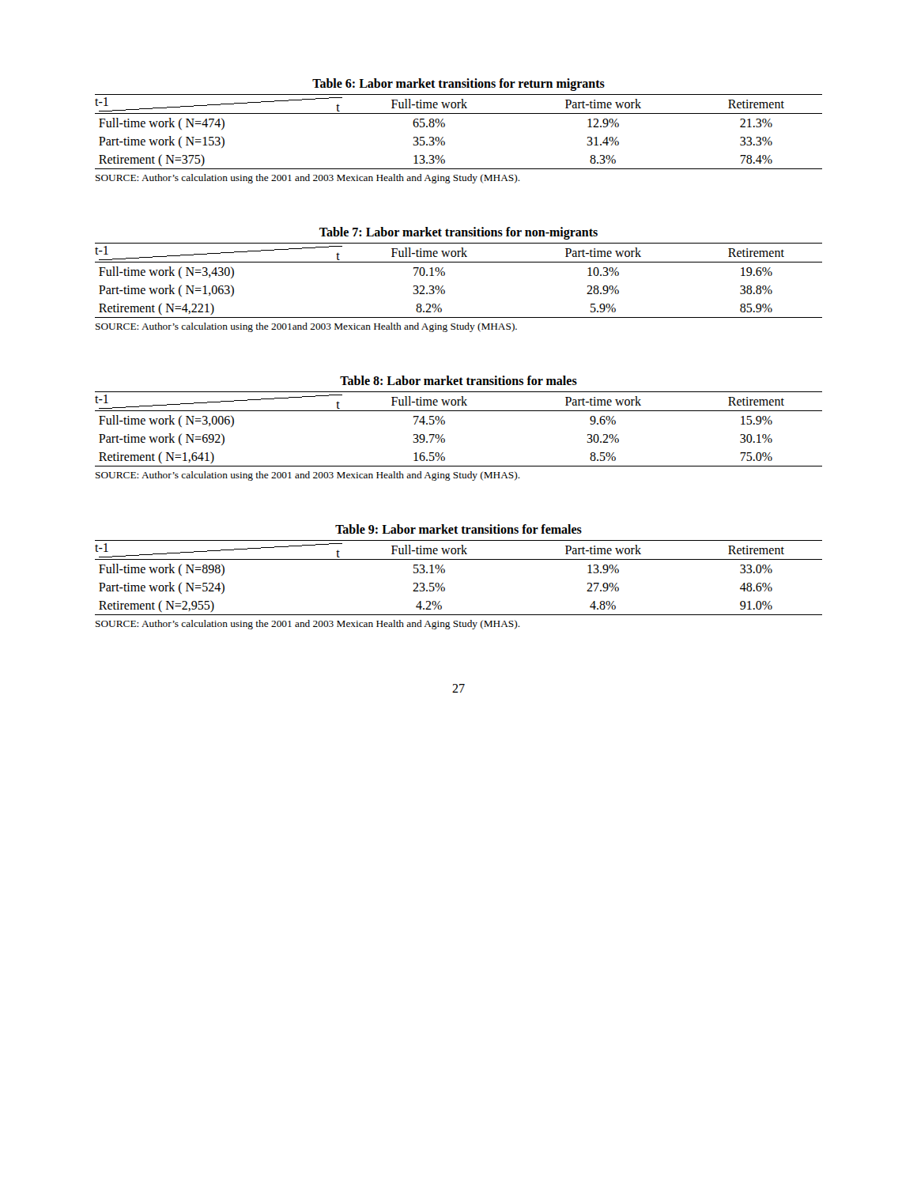Table 6: Labor market transitions for return migrants
| t-1 t | Full-time work | Part-time work | Retirement |
| --- | --- | --- | --- |
| Full-time work ( N=474) | 65.8% | 12.9% | 21.3% |
| Part-time work ( N=153) | 35.3% | 31.4% | 33.3% |
| Retirement ( N=375) | 13.3% | 8.3% | 78.4% |
SOURCE: Author’s calculation using the 2001 and 2003 Mexican Health and Aging Study (MHAS).
Table 7: Labor market transitions for non-migrants
| t-1 t | Full-time work | Part-time work | Retirement |
| --- | --- | --- | --- |
| Full-time work ( N=3,430) | 70.1% | 10.3% | 19.6% |
| Part-time work ( N=1,063) | 32.3% | 28.9% | 38.8% |
| Retirement ( N=4,221) | 8.2% | 5.9% | 85.9% |
SOURCE: Author’s calculation using the 2001and 2003 Mexican Health and Aging Study (MHAS).
Table 8: Labor market transitions for males
| t-1 t | Full-time work | Part-time work | Retirement |
| --- | --- | --- | --- |
| Full-time work ( N=3,006) | 74.5% | 9.6% | 15.9% |
| Part-time work ( N=692) | 39.7% | 30.2% | 30.1% |
| Retirement ( N=1,641) | 16.5% | 8.5% | 75.0% |
SOURCE: Author’s calculation using the 2001 and 2003 Mexican Health and Aging Study (MHAS).
Table 9: Labor market transitions for females
| t-1 t | Full-time work | Part-time work | Retirement |
| --- | --- | --- | --- |
| Full-time work ( N=898) | 53.1% | 13.9% | 33.0% |
| Part-time work ( N=524) | 23.5% | 27.9% | 48.6% |
| Retirement ( N=2,955) | 4.2% | 4.8% | 91.0% |
SOURCE: Author’s calculation using the 2001 and 2003 Mexican Health and Aging Study (MHAS).
27